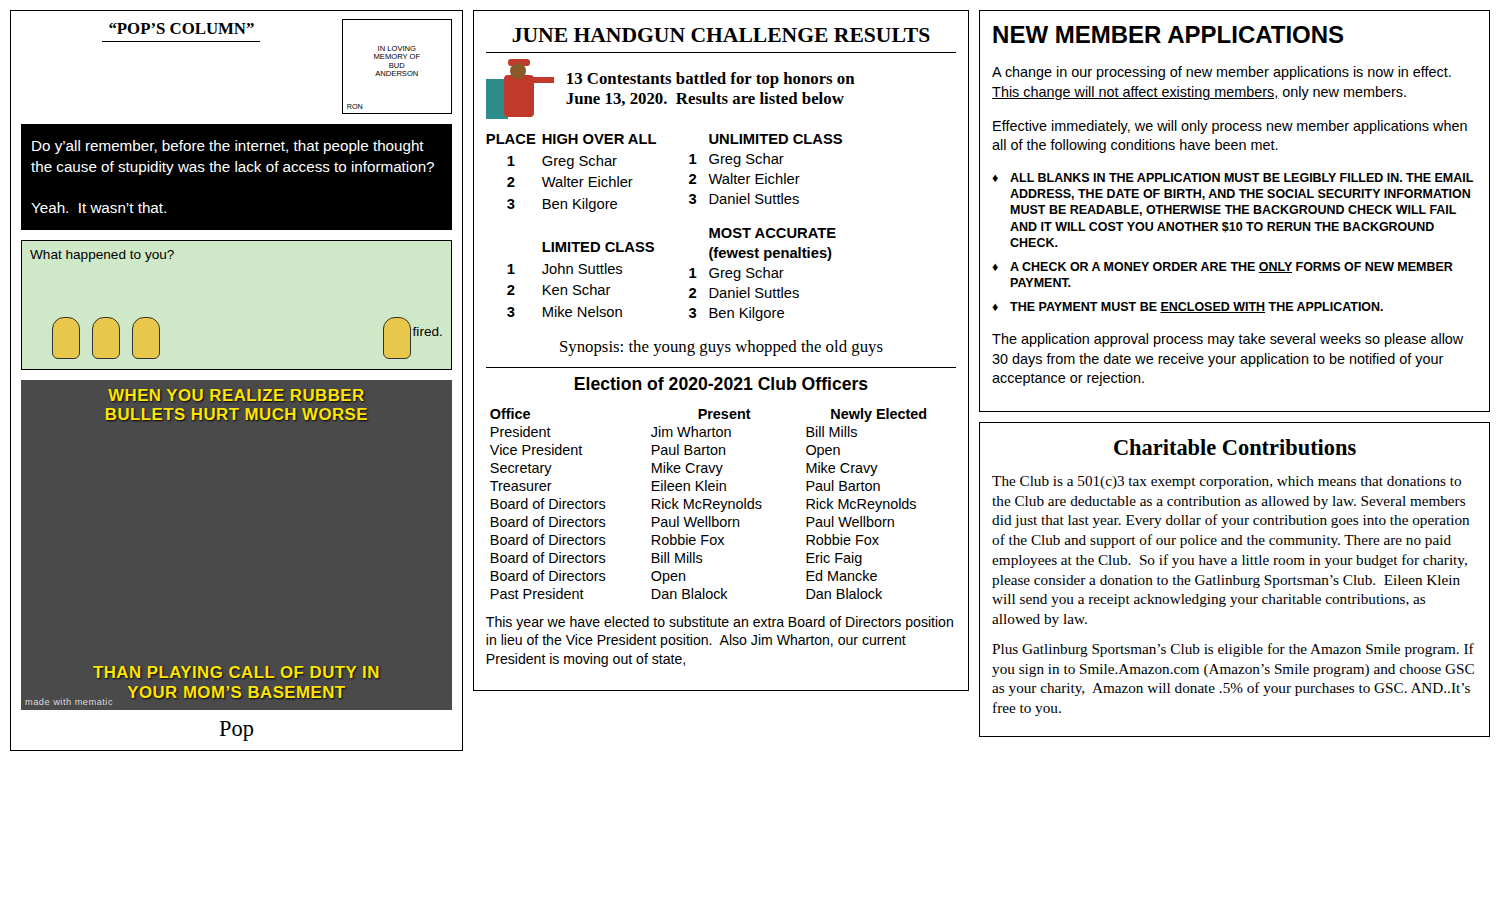“POP’S COLUMN”
IN LOVING
MEMORY OF
BUD
ANDERSON
RON
Do y’all remember, before the internet, that people thought the cause of stupidity was the lack of access to information?
Yeah. It wasn’t that.
What happened to you?
I got fired.
WHEN YOU REALIZE RUBBER
BULLETS HURT MUCH WORSE
THAN PLAYING CALL OF DUTY IN
YOUR MOM’S BASEMENT
made with mematic
Pop
JUNE HANDGUN CHALLENGE RESULTS
13 Contestants battled for top honors on
June 13, 2020. Results are listed below
| PLACE | HIGH OVER ALL |
| 1 | Greg Schar |
| 2 | Walter Eichler |
| 3 | Ben Kilgore |
| | LIMITED CLASS |
| 1 | John Suttles |
| 2 | Ken Schar |
| 3 | Mike Nelson |
| | UNLIMITED CLASS |
| 1 | Greg Schar |
| 2 | Walter Eichler |
| 3 | Daniel Suttles |
| | MOST ACCURATE |
| | (fewest penalties) |
| 1 | Greg Schar |
| 2 | Daniel Suttles |
| 3 | Ben Kilgore |
Synopsis: the young guys whopped the old guys
Election of 2020-2021 Club Officers
| Office | Present | Newly Elected |
| --- | --- | --- |
| President | Jim Wharton | Bill Mills |
| Vice President | Paul Barton | Open |
| Secretary | Mike Cravy | Mike Cravy |
| Treasurer | Eileen Klein | Paul Barton |
| Board of Directors | Rick McReynolds | Rick McReynolds |
| Board of Directors | Paul Wellborn | Paul Wellborn |
| Board of Directors | Robbie Fox | Robbie Fox |
| Board of Directors | Bill Mills | Eric Faig |
| Board of Directors | Open | Ed Mancke |
| Past President | Dan Blalock | Dan Blalock |
This year we have elected to substitute an extra Board of Directors position in lieu of the Vice President position. Also Jim Wharton, our current President is moving out of state,
NEW MEMBER APPLICATIONS
A change in our processing of new member applications is now in effect. This change will not affect existing members, only new members.
Effective immediately, we will only process new member applications when all of the following conditions have been met.
ALL BLANKS IN THE APPLICATION MUST BE LEGIBLY FILLED IN. THE EMAIL ADDRESS, THE DATE OF BIRTH, AND THE SOCIAL SECURITY INFORMATION MUST BE READABLE, OTHERWISE THE BACKGROUND CHECK WILL FAIL AND IT WILL COST YOU ANOTHER $10 TO RERUN THE BACKGROUND CHECK.
A CHECK OR A MONEY ORDER ARE THE ONLY FORMS OF NEW MEMBER PAYMENT.
THE PAYMENT MUST BE ENCLOSED WITH THE APPLICATION.
The application approval process may take several weeks so please allow 30 days from the date we receive your application to be notified of your acceptance or rejection.
Charitable Contributions
The Club is a 501(c)3 tax exempt corporation, which means that donations to the Club are deductable as a contribution as allowed by law. Several members did just that last year. Every dollar of your contribution goes into the operation of the Club and support of our police and the community. There are no paid employees at the Club. So if you have a little room in your budget for charity, please consider a donation to the Gatlinburg Sportsman’s Club. Eileen Klein will send you a receipt acknowledging your charitable contributions, as allowed by law.
Plus Gatlinburg Sportsman’s Club is eligible for the Amazon Smile program. If you sign in to Smile.Amazon.com (Amazon’s Smile program) and choose GSC as your charity, Amazon will donate .5% of your purchases to GSC. AND..It’s free to you.